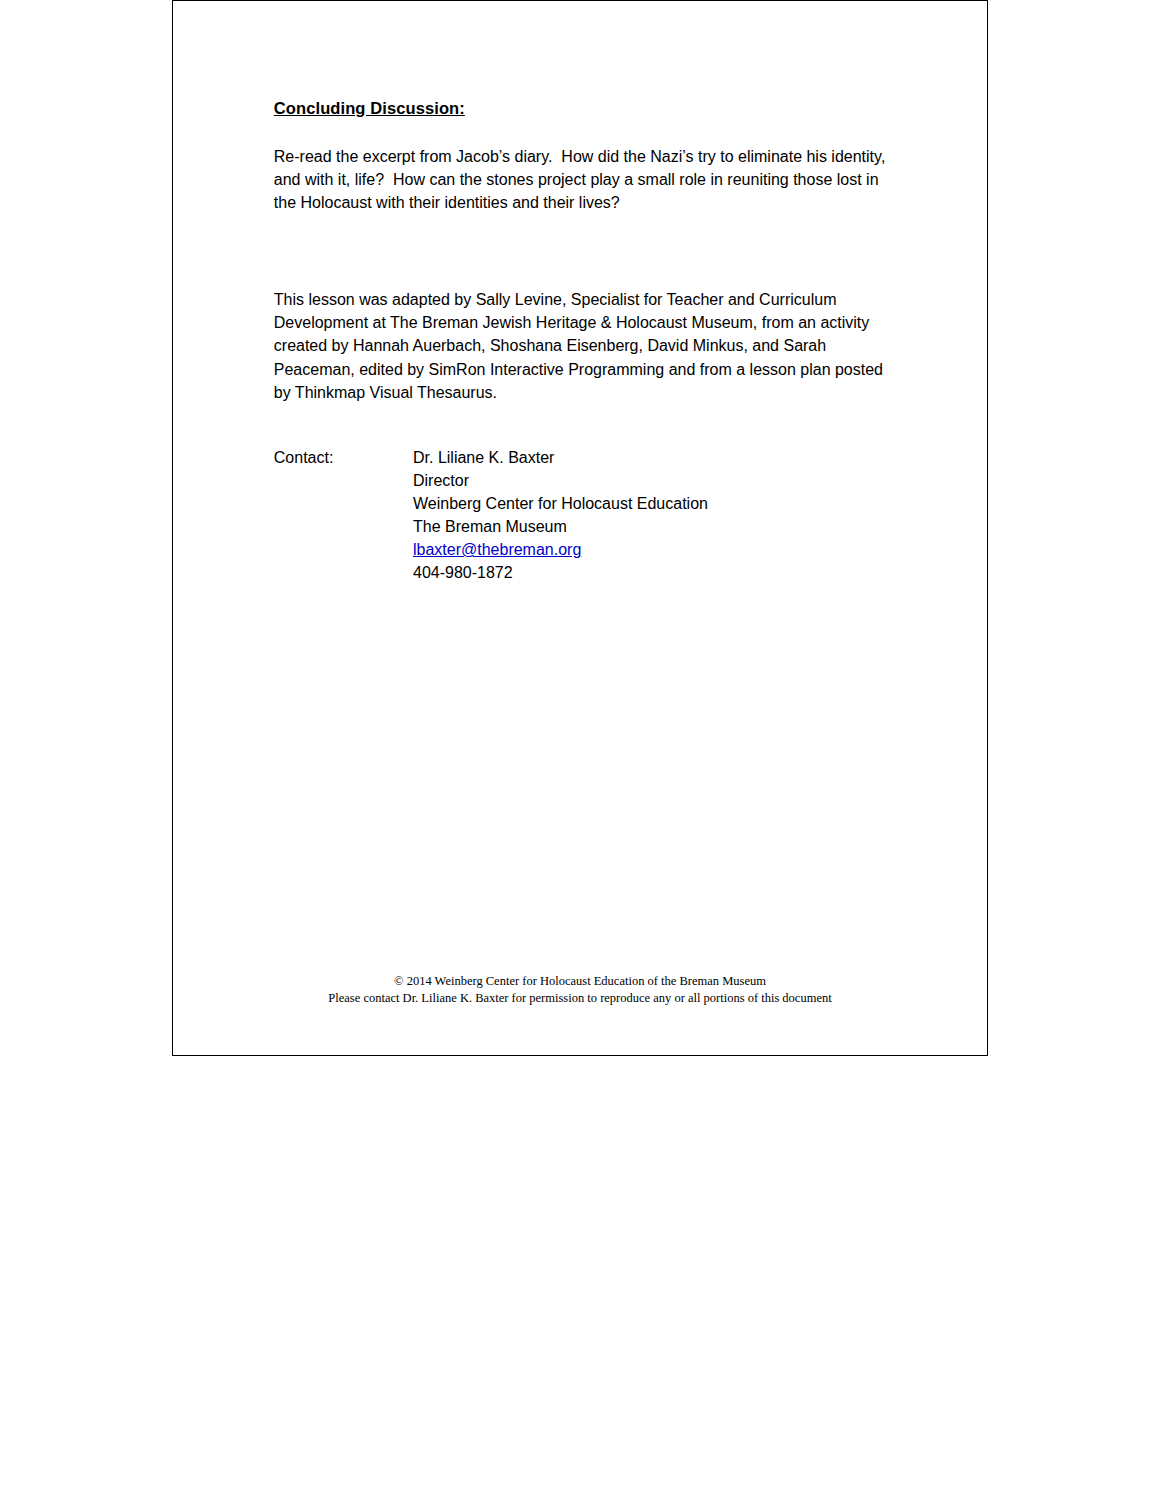Concluding Discussion:
Re-read the excerpt from Jacob’s diary. How did the Nazi’s try to eliminate his identity, and with it, life? How can the stones project play a small role in reuniting those lost in the Holocaust with their identities and their lives?
This lesson was adapted by Sally Levine, Specialist for Teacher and Curriculum Development at The Breman Jewish Heritage & Holocaust Museum, from an activity created by Hannah Auerbach, Shoshana Eisenberg, David Minkus, and Sarah Peaceman, edited by SimRon Interactive Programming and from a lesson plan posted by Thinkmap Visual Thesaurus.
Contact:
Dr. Liliane K. Baxter
Director
Weinberg Center for Holocaust Education
The Breman Museum
lbaxter@thebreman.org
404-980-1872
© 2014 Weinberg Center for Holocaust Education of the Breman Museum
Please contact Dr. Liliane K. Baxter for permission to reproduce any or all portions of this document